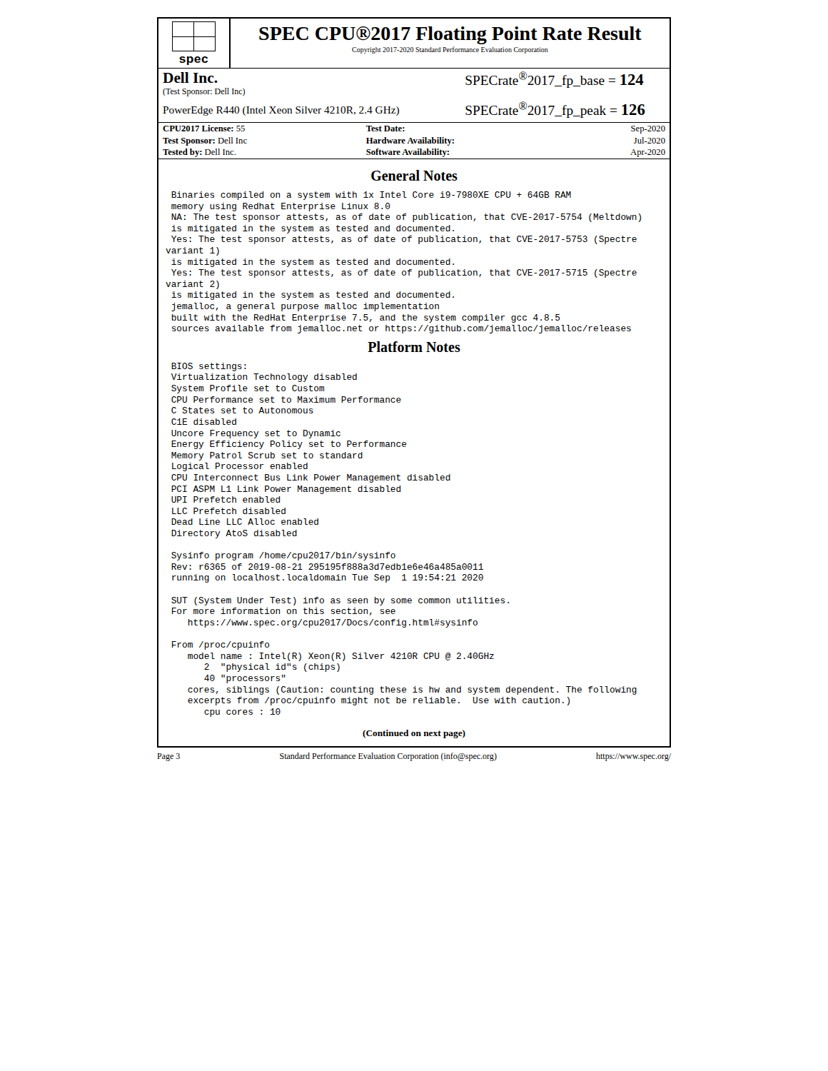spec
SPEC CPU®2017 Floating Point Rate Result
Copyright 2017-2020 Standard Performance Evaluation Corporation
Dell Inc.
(Test Sponsor: Dell Inc)
PowerEdge R440 (Intel Xeon Silver 4210R, 2.4 GHz)
SPECrate®2017_fp_base = 124
SPECrate®2017_fp_peak = 126
| CPU2017 License: 55 | Test Date: | Sep-2020 |
| Test Sponsor: Dell Inc | Hardware Availability: | Jul-2020 |
| Tested by: Dell Inc. | Software Availability: | Apr-2020 |
General Notes
 Binaries compiled on a system with 1x Intel Core i9-7980XE CPU + 64GB RAM
 memory using Redhat Enterprise Linux 8.0
 NA: The test sponsor attests, as of date of publication, that CVE-2017-5754 (Meltdown)
 is mitigated in the system as tested and documented.
 Yes: The test sponsor attests, as of date of publication, that CVE-2017-5753 (Spectre variant 1)
 is mitigated in the system as tested and documented.
 Yes: The test sponsor attests, as of date of publication, that CVE-2017-5715 (Spectre variant 2)
 is mitigated in the system as tested and documented.
 jemalloc, a general purpose malloc implementation
 built with the RedHat Enterprise 7.5, and the system compiler gcc 4.8.5
 sources available from jemalloc.net or https://github.com/jemalloc/jemalloc/releases
Platform Notes
 BIOS settings:
 Virtualization Technology disabled
 System Profile set to Custom
 CPU Performance set to Maximum Performance
 C States set to Autonomous
 C1E disabled
 Uncore Frequency set to Dynamic
 Energy Efficiency Policy set to Performance
 Memory Patrol Scrub set to standard
 Logical Processor enabled
 CPU Interconnect Bus Link Power Management disabled
 PCI ASPM L1 Link Power Management disabled
 UPI Prefetch enabled
 LLC Prefetch disabled
 Dead Line LLC Alloc enabled
 Directory AtoS disabled

 Sysinfo program /home/cpu2017/bin/sysinfo
 Rev: r6365 of 2019-08-21 295195f888a3d7edb1e6e46a485a0011
 running on localhost.localdomain Tue Sep  1 19:54:21 2020

 SUT (System Under Test) info as seen by some common utilities.
 For more information on this section, see
    https://www.spec.org/cpu2017/Docs/config.html#sysinfo

 From /proc/cpuinfo
    model name : Intel(R) Xeon(R) Silver 4210R CPU @ 2.40GHz
       2  "physical id"s (chips)
       40 "processors"
    cores, siblings (Caution: counting these is hw and system dependent. The following
    excerpts from /proc/cpuinfo might not be reliable.  Use with caution.)
       cpu cores : 10
(Continued on next page)
Page 3
Standard Performance Evaluation Corporation (info@spec.org)
https://www.spec.org/